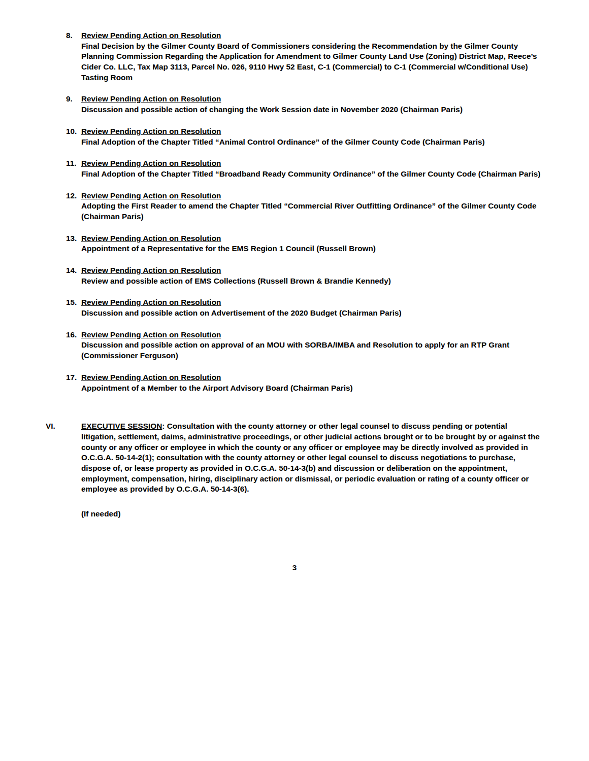8.
Review Pending Action on Resolution
Final Decision by the Gilmer County Board of Commissioners considering the Recommendation by the Gilmer County Planning Commission Regarding the Application for Amendment to Gilmer County Land Use (Zoning) District Map, Reece’s Cider Co. LLC, Tax Map 3113, Parcel No. 026, 9110 Hwy 52 East, C-1 (Commercial) to C-1 (Commercial w/Conditional Use) Tasting Room
9.
Review Pending Action on Resolution
Discussion and possible action of changing the Work Session date in November 2020 (Chairman Paris)
10.
Review Pending Action on Resolution
Final Adoption of the Chapter Titled “Animal Control Ordinance” of the Gilmer County Code (Chairman Paris)
11.
Review Pending Action on Resolution
Final Adoption of the Chapter Titled “Broadband Ready Community Ordinance” of the Gilmer County Code (Chairman Paris)
12.
Review Pending Action on Resolution
Adopting the First Reader to amend the Chapter Titled “Commercial River Outfitting Ordinance” of the Gilmer County Code (Chairman Paris)
13.
Review Pending Action on Resolution
Appointment of a Representative for the EMS Region 1 Council (Russell Brown)
14.
Review Pending Action on Resolution
Review and possible action of EMS Collections (Russell Brown & Brandie Kennedy)
15.
Review Pending Action on Resolution
Discussion and possible action on Advertisement of the 2020 Budget (Chairman Paris)
16.
Review Pending Action on Resolution
Discussion and possible action on approval of an MOU with SORBA/IMBA and Resolution to apply for an RTP Grant (Commissioner Ferguson)
17.
Review Pending Action on Resolution
Appointment of a Member to the Airport Advisory Board (Chairman Paris)
VI.
EXECUTIVE SESSION: Consultation with the county attorney or other legal counsel to discuss pending or potential litigation, settlement, daims, administrative proceedings, or other judicial actions brought or to be brought by or against the county or any officer or employee in which the county or any officer or employee may be directly involved as provided in O.C.G.A. 50-14-2(1); consultation with the county attorney or other legal counsel to discuss negotiations to purchase, dispose of, or lease property as provided in O.C.G.A. 50-14-3(b) and discussion or deliberation on the appointment, employment, compensation, hiring, disciplinary action or dismissal, or periodic evaluation or rating of a county officer or employee as provided by O.C.G.A. 50-14-3(6).
(If needed)
3